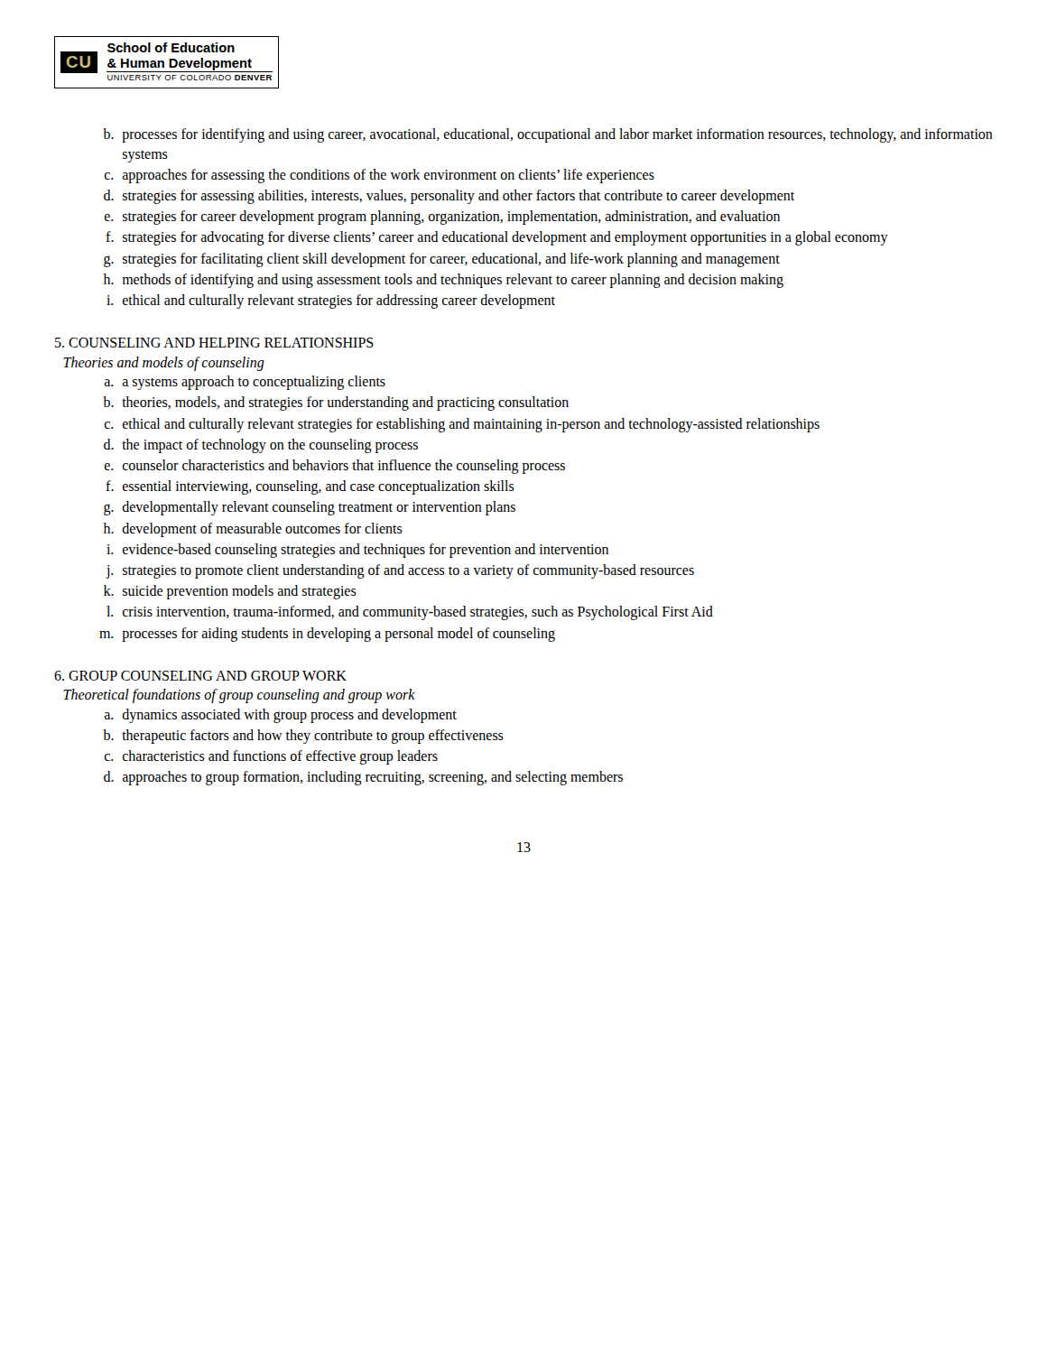CU School of Education
& Human Development
UNIVERSITY OF COLORADO DENVER
processes for identifying and using career, avocational, educational, occupational and labor market information resources, technology, and information systems
approaches for assessing the conditions of the work environment on clients’ life experiences
strategies for assessing abilities, interests, values, personality and other factors that contribute to career development
strategies for career development program planning, organization, implementation, administration, and evaluation
strategies for advocating for diverse clients’ career and educational development and employment opportunities in a global economy
strategies for facilitating client skill development for career, educational, and life-work planning and management
methods of identifying and using assessment tools and techniques relevant to career planning and decision making
ethical and culturally relevant strategies for addressing career development
5. Counseling and Helping Relationships
Theories and models of counseling
a systems approach to conceptualizing clients
theories, models, and strategies for understanding and practicing consultation
ethical and culturally relevant strategies for establishing and maintaining in-person and technology-assisted relationships
the impact of technology on the counseling process
counselor characteristics and behaviors that influence the counseling process
essential interviewing, counseling, and case conceptualization skills
developmentally relevant counseling treatment or intervention plans
development of measurable outcomes for clients
evidence-based counseling strategies and techniques for prevention and intervention
strategies to promote client understanding of and access to a variety of community-based resources
suicide prevention models and strategies
crisis intervention, trauma-informed, and community-based strategies, such as Psychological First Aid
processes for aiding students in developing a personal model of counseling
6. Group Counseling and Group Work
Theoretical foundations of group counseling and group work
dynamics associated with group process and development
therapeutic factors and how they contribute to group effectiveness
characteristics and functions of effective group leaders
approaches to group formation, including recruiting, screening, and selecting members
13